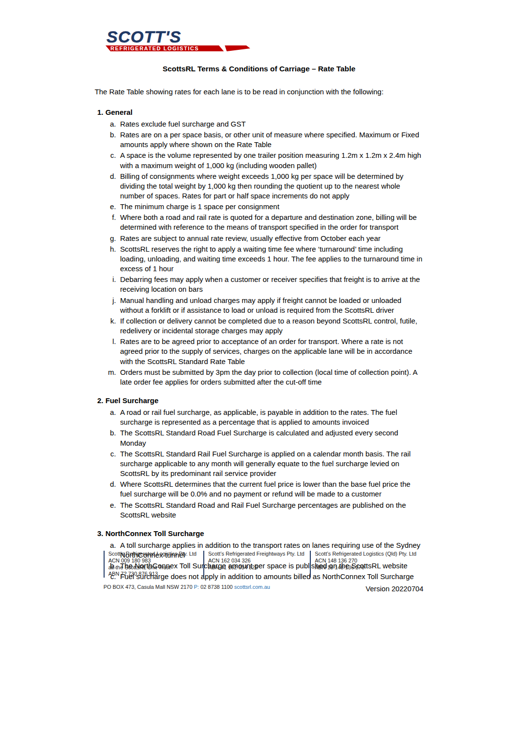SCOTT'S REFRIGERATED LOGISTICS
ScottsRL Terms & Conditions of Carriage – Rate Table
The Rate Table showing rates for each lane is to be read in conjunction with the following:
General
Rates exclude fuel surcharge and GST
Rates are on a per space basis, or other unit of measure where specified. Maximum or Fixed amounts apply where shown on the Rate Table
A space is the volume represented by one trailer position measuring 1.2m x 1.2m x 2.4m high with a maximum weight of 1,000 kg (including wooden pallet)
Billing of consignments where weight exceeds 1,000 kg per space will be determined by dividing the total weight by 1,000 kg then rounding the quotient up to the nearest whole number of spaces. Rates for part or half space increments do not apply
The minimum charge is 1 space per consignment
Where both a road and rail rate is quoted for a departure and destination zone, billing will be determined with reference to the means of transport specified in the order for transport
Rates are subject to annual rate review, usually effective from October each year
ScottsRL reserves the right to apply a waiting time fee where ‘turnaround’ time including loading, unloading, and waiting time exceeds 1 hour. The fee applies to the turnaround time in excess of 1 hour
Debarring fees may apply when a customer or receiver specifies that freight is to arrive at the receiving location on bars
Manual handling and unload charges may apply if freight cannot be loaded or unloaded without a forklift or if assistance to load or unload is required from the ScottsRL driver
If collection or delivery cannot be completed due to a reason beyond ScottsRL control, futile, redelivery or incidental storage charges may apply
Rates are to be agreed prior to acceptance of an order for transport. Where a rate is not agreed prior to the supply of services, charges on the applicable lane will be in accordance with the ScottsRL Standard Rate Table
Orders must be submitted by 3pm the day prior to collection (local time of collection point). A late order fee applies for orders submitted after the cut-off time
Fuel Surcharge
A road or rail fuel surcharge, as applicable, is payable in addition to the rates. The fuel surcharge is represented as a percentage that is applied to amounts invoiced
The ScottsRL Standard Road Fuel Surcharge is calculated and adjusted every second Monday
The ScottsRL Standard Rail Fuel Surcharge is applied on a calendar month basis. The rail surcharge applicable to any month will generally equate to the fuel surcharge levied on ScottsRL by its predominant rail service provider
Where ScottsRL determines that the current fuel price is lower than the base fuel price the fuel surcharge will be 0.0% and no payment or refund will be made to a customer
The ScottsRL Standard Road and Rail Fuel Surcharge percentages are published on the ScottsRL website
NorthConnex Toll Surcharge
A toll surcharge applies in addition to the transport rates on lanes requiring use of the Sydney NorthConnex tunnel
The NorthConnex Toll Surcharge amount per space is published on the ScottsRL website
Fuel surcharge does not apply in addition to amounts billed as NorthConnex Toll Surcharge
Scott’s Refrigerated Logistics Pty. Ltd
ACN 009 180 983
atf the ScottsRL Unit Trust
ABN 72 730 876 913
Scott’s Refrigerated Freightways Pty. Ltd
ACN 162 034 326
ABN 41 162 034 326
Scott’s Refrigerated Logistics (Qld) Pty. Ltd
ACN 148 136 270
ABN 18 148 136 270
PO BOX 473, Casula Mall NSW 2170 P: 02 8738 1100 scottsrl.com.au
Version 20220704